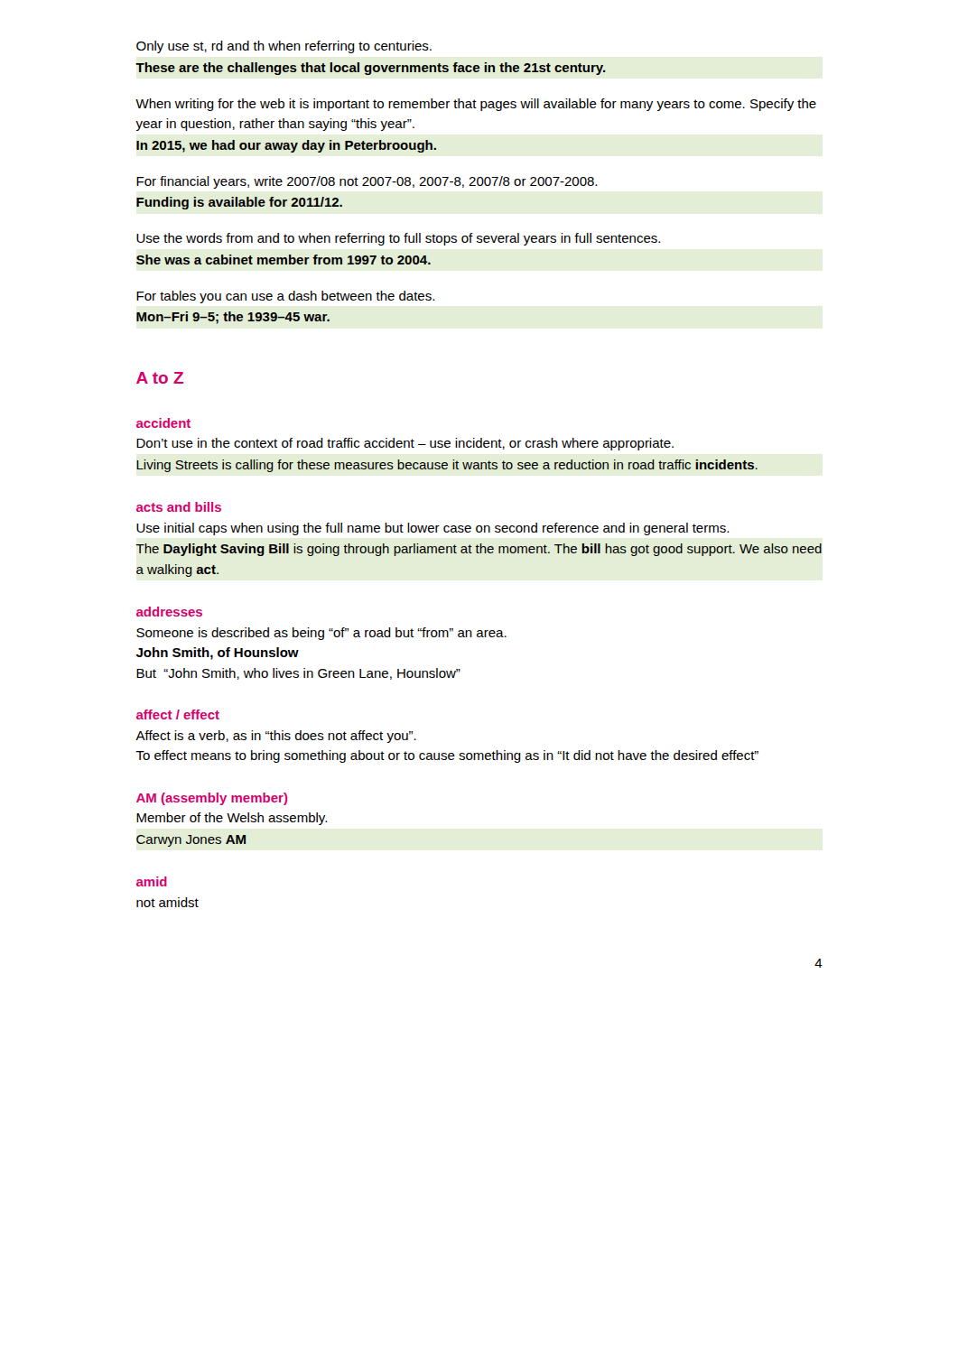Only use st, rd and th when referring to centuries.
These are the challenges that local governments face in the 21st century.
When writing for the web it is important to remember that pages will available for many years to come. Specify the year in question, rather than saying “this year”.
In 2015, we had our away day in Peterbroough.
For financial years, write 2007/08 not 2007-08, 2007-8, 2007/8 or 2007-2008.
Funding is available for 2011/12.
Use the words from and to when referring to full stops of several years in full sentences.
She was a cabinet member from 1997 to 2004.
For tables you can use a dash between the dates.
Mon–Fri 9–5; the 1939–45 war.
A to Z
accident
Don’t use in the context of road traffic accident – use incident, or crash where appropriate.
Living Streets is calling for these measures because it wants to see a reduction in road traffic incidents.
acts and bills
Use initial caps when using the full name but lower case on second reference and in general terms.
The Daylight Saving Bill is going through parliament at the moment. The bill has got good support. We also need a walking act.
addresses
Someone is described as being “of” a road but “from” an area.
John Smith, of Hounslow
But “John Smith, who lives in Green Lane, Hounslow”
affect / effect
Affect is a verb, as in “this does not affect you”.
To effect means to bring something about or to cause something as in “It did not have the desired effect”
AM (assembly member)
Member of the Welsh assembly.
Carwyn Jones AM
amid
not amidst
4